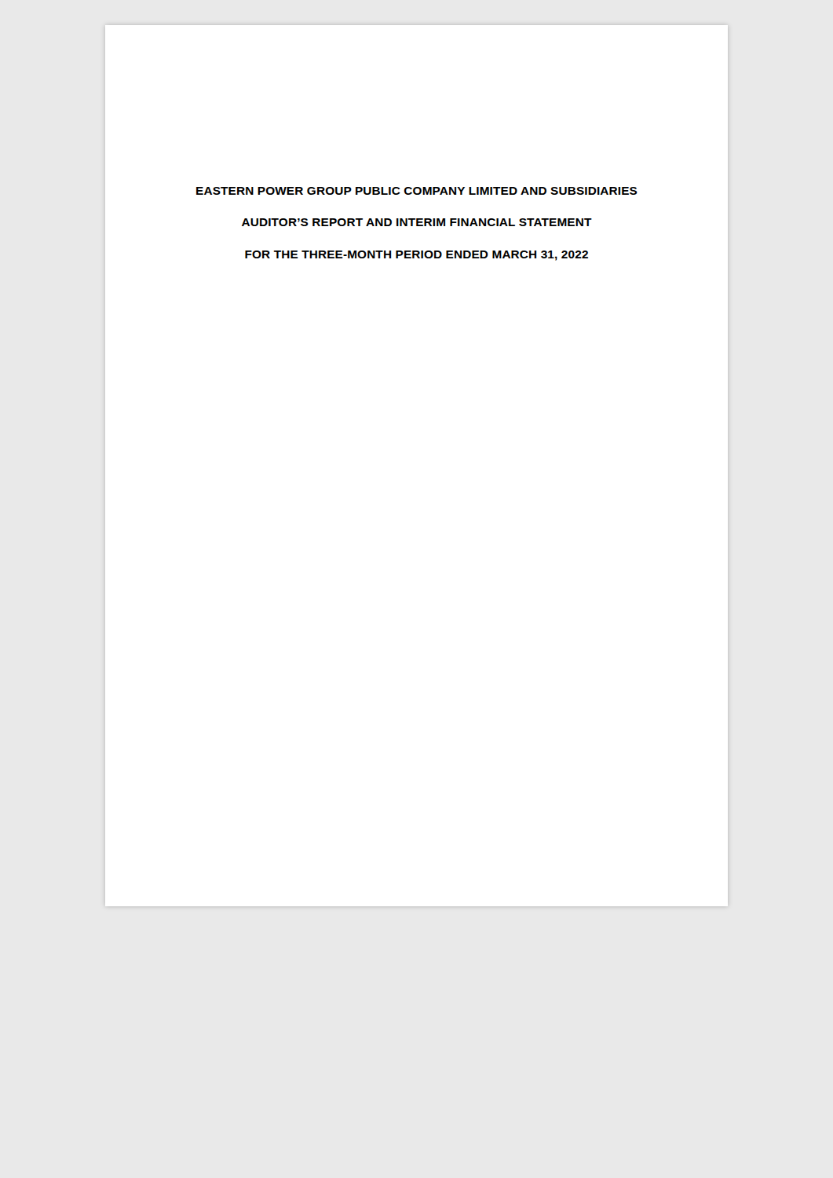EASTERN POWER GROUP PUBLIC COMPANY LIMITED AND SUBSIDIARIES
AUDITOR’S REPORT AND INTERIM FINANCIAL STATEMENT
FOR THE THREE-MONTH PERIOD ENDED MARCH 31, 2022